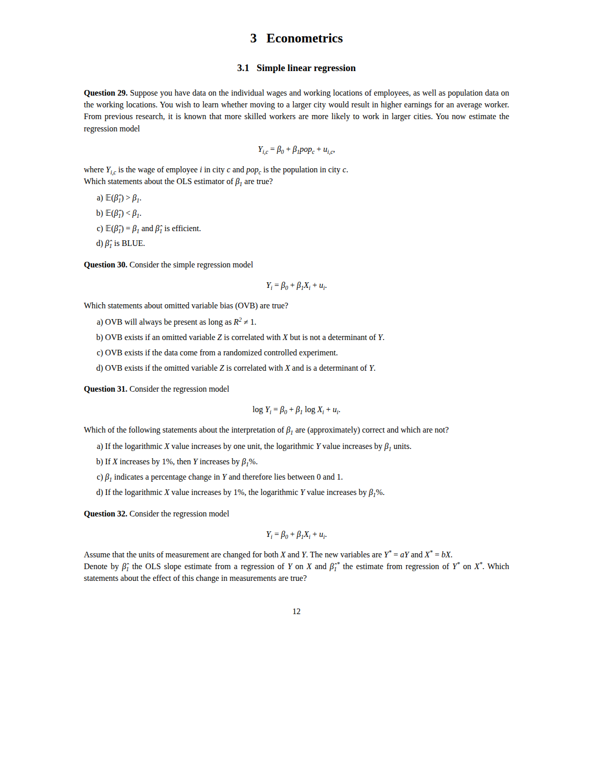3 Econometrics
3.1 Simple linear regression
Question 29. Suppose you have data on the individual wages and working locations of employees, as well as population data on the working locations. You wish to learn whether moving to a larger city would result in higher earnings for an average worker. From previous research, it is known that more skilled workers are more likely to work in larger cities. You now estimate the regression model
Yi,c = β0 + β1popc + ui,c,
where Yi,c is the wage of employee i in city c and popc is the population in city c.
Which statements about the OLS estimator of β1 are true?
𝔼(β̂1) > β1.
𝔼(β̂1) < β1.
𝔼(β̂1) = β1 and β̂1 is efficient.
β̂1 is BLUE.
Question 30. Consider the simple regression model
Yi = β0 + β1Xi + ui.
Which statements about omitted variable bias (OVB) are true?
OVB will always be present as long as R2 ≠ 1.
OVB exists if an omitted variable Z is correlated with X but is not a determinant of Y.
OVB exists if the data come from a randomized controlled experiment.
OVB exists if the omitted variable Z is correlated with X and is a determinant of Y.
Question 31. Consider the regression model
log Yi = β0 + β1 log Xi + ui.
Which of the following statements about the interpretation of β1 are (approximately) correct and which are not?
If the logarithmic X value increases by one unit, the logarithmic Y value increases by β1 units.
If X increases by 1%, then Y increases by β1%.
β1 indicates a percentage change in Y and therefore lies between 0 and 1.
If the logarithmic X value increases by 1%, the logarithmic Y value increases by β1%.
Question 32. Consider the regression model
Yi = β0 + β1Xi + ui.
Assume that the units of measurement are changed for both X and Y. The new variables are Y* = aY and X* = bX.
Denote by β̂1 the OLS slope estimate from a regression of Y on X and β̂1* the estimate from regression of Y* on X*. Which statements about the effect of this change in measurements are true?
12